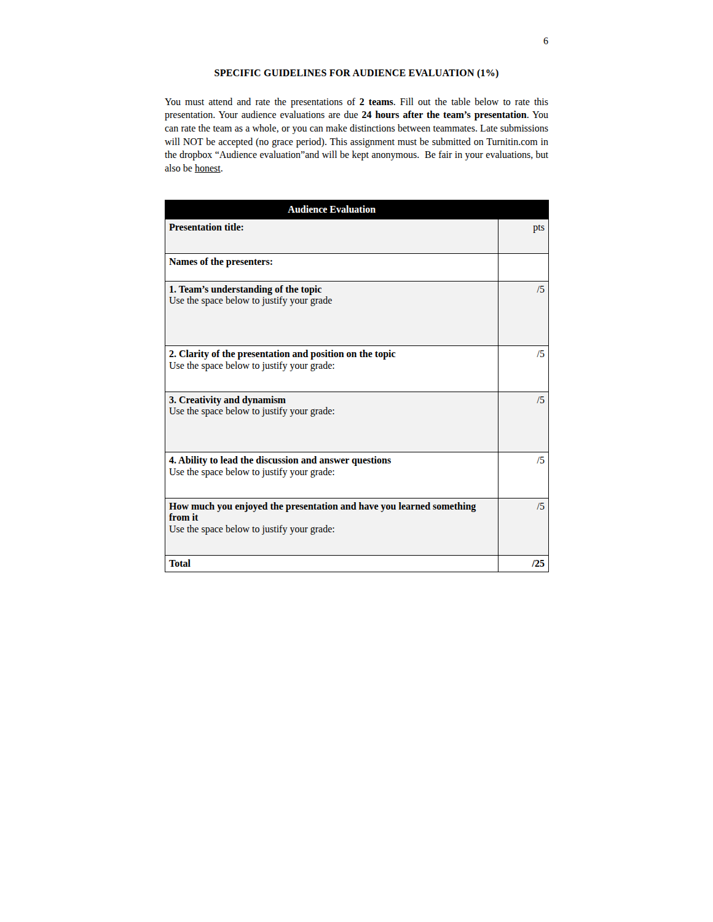6
Specific Guidelines for Audience Evaluation (1%)
You must attend and rate the presentations of 2 teams. Fill out the table below to rate this presentation. Your audience evaluations are due 24 hours after the team’s presentation. You can rate the team as a whole, or you can make distinctions between teammates. Late submissions will NOT be accepted (no grace period). This assignment must be submitted on Turnitin.com in the dropbox “Audience evaluation”and will be kept anonymous. Be fair in your evaluations, but also be honest.
| Audience Evaluation | |
| --- | --- |
| Presentation title: | pts |
| Names of the presenters: | |
| 1. Team’s understanding of the topic Use the space below to justify your grade | /5 |
| 2. Clarity of the presentation and position on the topic Use the space below to justify your grade: | /5 |
| 3. Creativity and dynamism Use the space below to justify your grade: | /5 |
| 4. Ability to lead the discussion and answer questions Use the space below to justify your grade: | /5 |
| How much you enjoyed the presentation and have you learned something from it Use the space below to justify your grade: | /5 |
| Total | /25 |